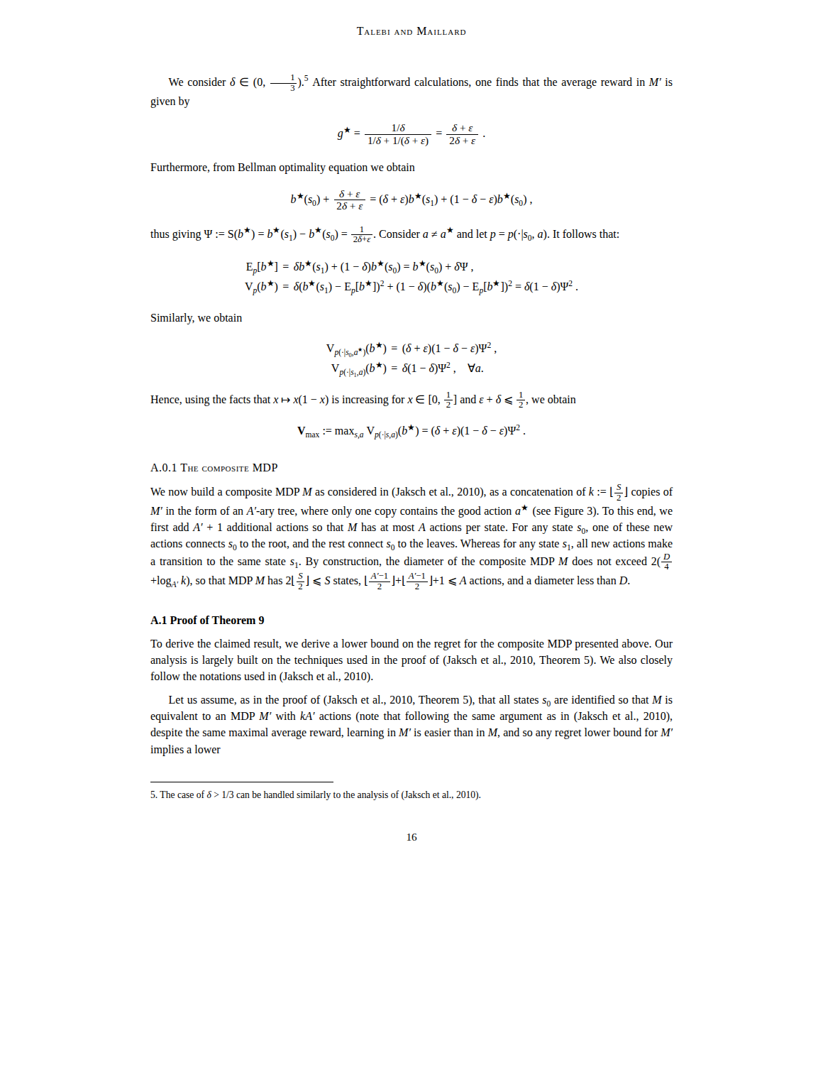Talebi and Maillard
We consider δ ∈ (0, 13).5 After straightforward calculations, one finds that the average reward in M′ is given by
g★ = 1/δ 1/δ + 1/(δ + ε) = δ + ε 2δ + ε .
Furthermore, from Bellman optimality equation we obtain
b★(s0) + δ + ε 2δ + ε = (δ + ε)b★(s1) + (1 − δ − ε)b★(s0) ,
thus giving Ψ := S(b★) = b★(s1) − b★(s0) = 12δ+ε. Consider a ≠ a★ and let p = p(·|s0, a). It follows that:
| E p [ b ★ ] | = | δb ★ ( s 1 ) + (1 − δ ) b ★ ( s 0 ) = b ★ ( s 0 ) + δ Ψ , |
| V p ( b ★ ) | = | δ ( b ★ ( s 1 ) − E p [ b ★ ]) 2 + (1 − δ )( b ★ ( s 0 ) − E p [ b ★ ]) 2 = δ (1 − δ )Ψ 2 . |
Similarly, we obtain
| V p (·/ s 0 , a ★ ) ( b ★ ) | = | ( δ + ε )(1 − δ − ε )Ψ 2 , |
| V p (·/ s 1 , a ) ( b ★ ) | = | δ (1 − δ )Ψ 2 , ∀ a . |
Hence, using the facts that x ↦ x(1 − x) is increasing for x ∈ [0, 12] and ε + δ ⩽ 12, we obtain
Vmax := maxs,a Vp(·|s,a)(b★) = (δ + ε)(1 − δ − ε)Ψ2 .
A.0.1 The composite MDP
We now build a composite MDP M as considered in (Jaksch et al., 2010), as a concatenation of k := ⌊S 2⌋ copies of M′ in the form of an A′-ary tree, where only one copy contains the good action a★ (see Figure 3). To this end, we first add A′ + 1 additional actions so that M has at most A actions per state. For any state s0, one of these new actions connects s0 to the root, and the rest connect s0 to the leaves. Whereas for any state s1, all new actions make a transition to the same state s1. By construction, the diameter of the composite MDP M does not exceed 2(D 4+logA′ k), so that MDP M has 2⌊S 2⌋ ⩽ S states, ⌊A′−12⌋+⌊A′−12⌋+1 ⩽ A actions, and a diameter less than D.
A.1 Proof of Theorem 9
To derive the claimed result, we derive a lower bound on the regret for the composite MDP presented above. Our analysis is largely built on the techniques used in the proof of (Jaksch et al., 2010, Theorem 5). We also closely follow the notations used in (Jaksch et al., 2010).
Let us assume, as in the proof of (Jaksch et al., 2010, Theorem 5), that all states s0 are identified so that M is equivalent to an MDP M′ with kA′ actions (note that following the same argument as in (Jaksch et al., 2010), despite the same maximal average reward, learning in M′ is easier than in M, and so any regret lower bound for M′ implies a lower
5. The case of δ > 1/3 can be handled similarly to the analysis of (Jaksch et al., 2010).
16